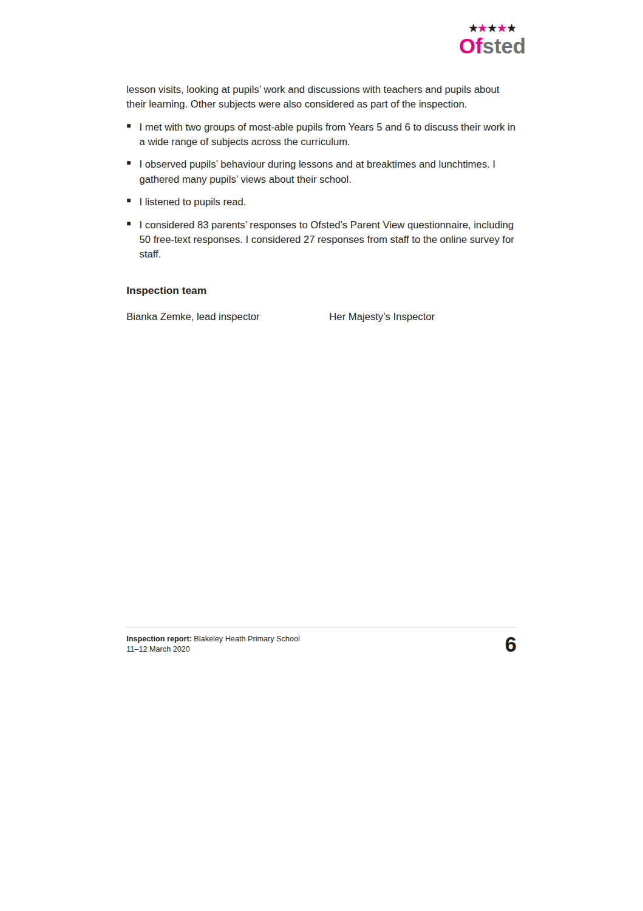★★★★★
Ofsted
lesson visits, looking at pupils’ work and discussions with teachers and pupils about their learning. Other subjects were also considered as part of the inspection.
I met with two groups of most-able pupils from Years 5 and 6 to discuss their work in a wide range of subjects across the curriculum.
I observed pupils’ behaviour during lessons and at breaktimes and lunchtimes. I gathered many pupils’ views about their school.
I listened to pupils read.
I considered 83 parents’ responses to Ofsted’s Parent View questionnaire, including 50 free-text responses. I considered 27 responses from staff to the online survey for staff.
Inspection team
Bianka Zemke, lead inspector
Her Majesty’s Inspector
Inspection report: Blakeley Heath Primary School
11–12 March 2020
6